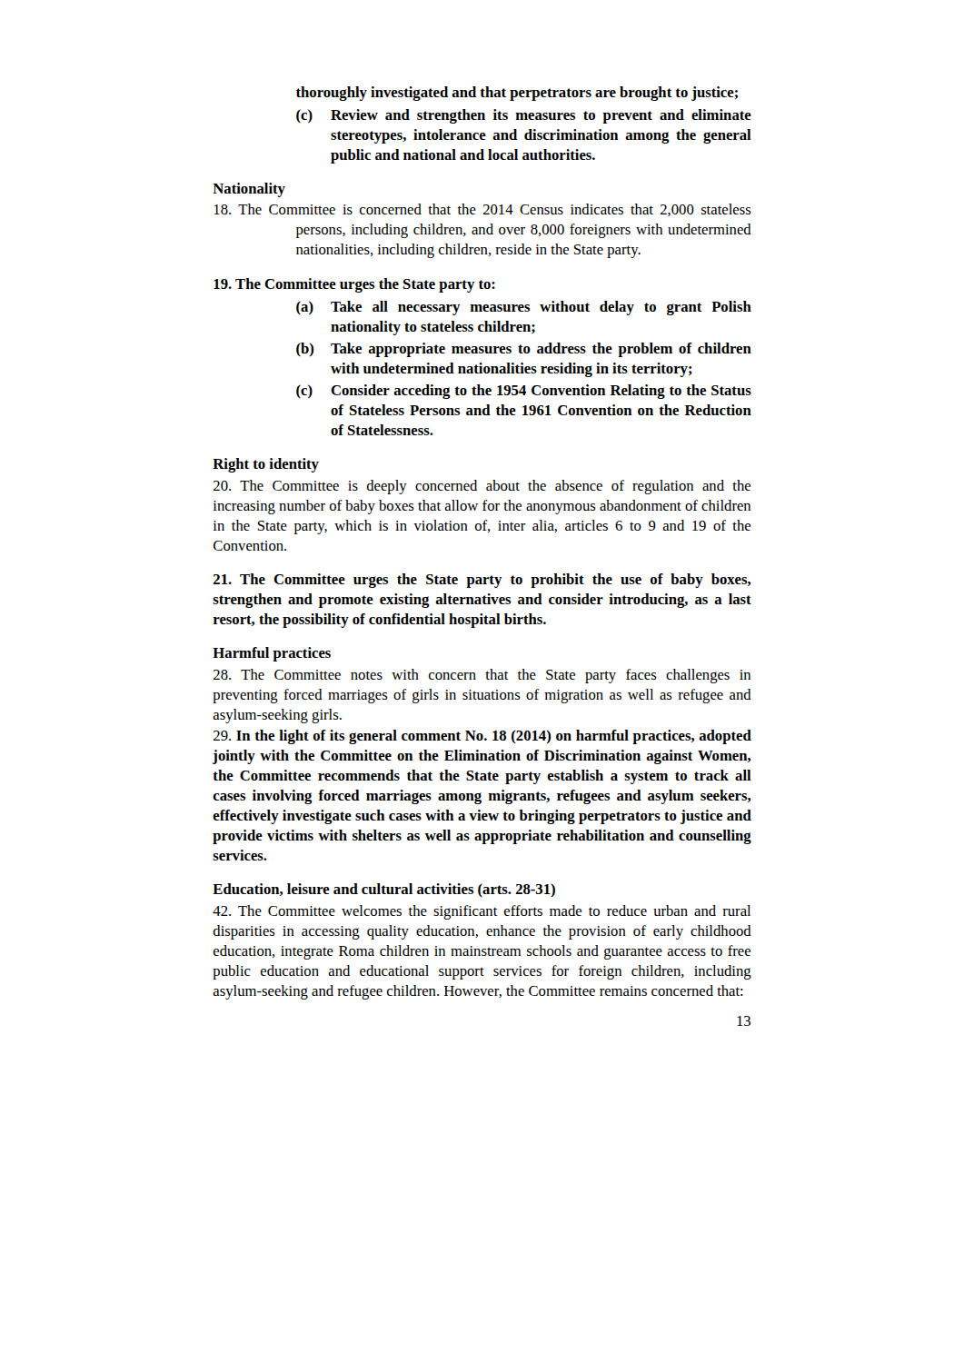thoroughly investigated and that perpetrators are brought to justice;
(c) Review and strengthen its measures to prevent and eliminate stereotypes, intolerance and discrimination among the general public and national and local authorities.
Nationality
18. The Committee is concerned that the 2014 Census indicates that 2,000 stateless persons, including children, and over 8,000 foreigners with undetermined nationalities, including children, reside in the State party.
19. The Committee urges the State party to:
(a) Take all necessary measures without delay to grant Polish nationality to stateless children;
(b) Take appropriate measures to address the problem of children with undetermined nationalities residing in its territory;
(c) Consider acceding to the 1954 Convention Relating to the Status of Stateless Persons and the 1961 Convention on the Reduction of Statelessness.
Right to identity
20. The Committee is deeply concerned about the absence of regulation and the increasing number of baby boxes that allow for the anonymous abandonment of children in the State party, which is in violation of, inter alia, articles 6 to 9 and 19 of the Convention.
21. The Committee urges the State party to prohibit the use of baby boxes, strengthen and promote existing alternatives and consider introducing, as a last resort, the possibility of confidential hospital births.
Harmful practices
28. The Committee notes with concern that the State party faces challenges in preventing forced marriages of girls in situations of migration as well as refugee and asylum-seeking girls.
29. In the light of its general comment No. 18 (2014) on harmful practices, adopted jointly with the Committee on the Elimination of Discrimination against Women, the Committee recommends that the State party establish a system to track all cases involving forced marriages among migrants, refugees and asylum seekers, effectively investigate such cases with a view to bringing perpetrators to justice and provide victims with shelters as well as appropriate rehabilitation and counselling services.
Education, leisure and cultural activities (arts. 28-31)
42. The Committee welcomes the significant efforts made to reduce urban and rural disparities in accessing quality education, enhance the provision of early childhood education, integrate Roma children in mainstream schools and guarantee access to free public education and educational support services for foreign children, including asylum-seeking and refugee children. However, the Committee remains concerned that:
13